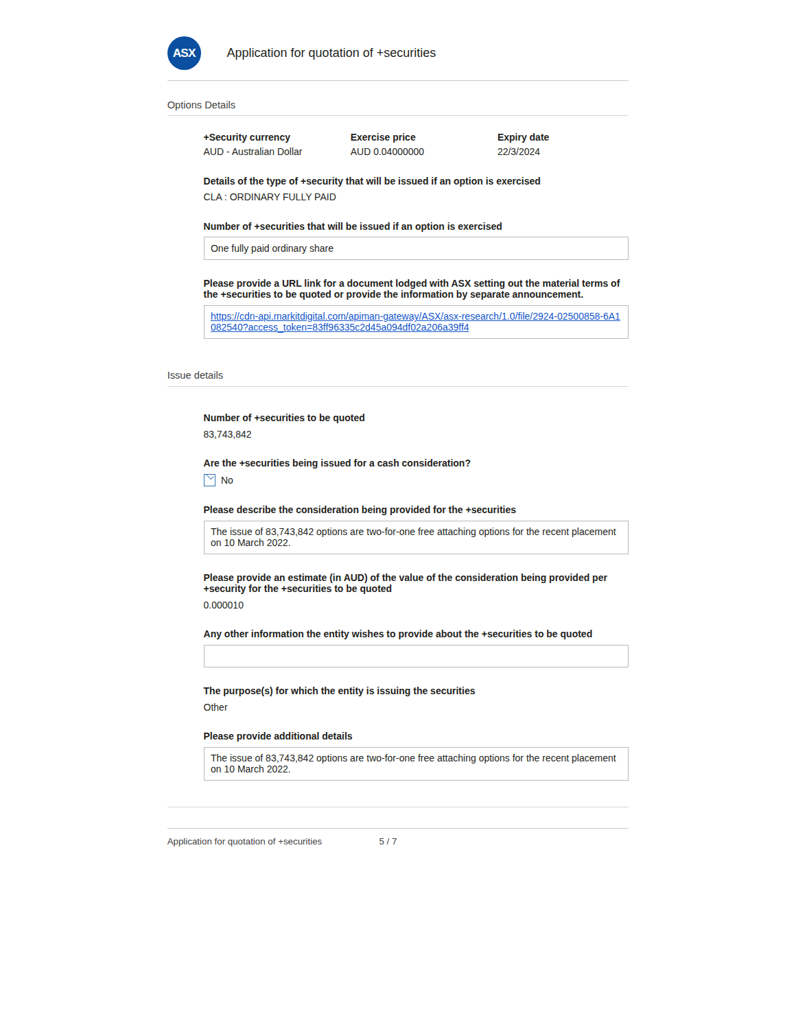ASX
Application for quotation of +securities
Options Details
+Security currency
AUD - Australian Dollar
Exercise price
AUD 0.04000000
Expiry date
22/3/2024
Details of the type of +security that will be issued if an option is exercised
CLA : ORDINARY FULLY PAID
Number of +securities that will be issued if an option is exercised
One fully paid ordinary share
Please provide a URL link for a document lodged with ASX setting out the material terms of the +securities to be quoted or provide the information by separate announcement.
https://cdn-api.markitdigital.com/apiman-gateway/ASX/asx-research/1.0/file/2924-02500858-6A1082540?access_token=83ff96335c2d45a094df02a206a39ff4
Issue details
Number of +securities to be quoted
83,743,842
Are the +securities being issued for a cash consideration?
No
Please describe the consideration being provided for the +securities
The issue of 83,743,842 options are two-for-one free attaching options for the recent placement on 10 March 2022.
Please provide an estimate (in AUD) of the value of the consideration being provided per +security for the +securities to be quoted
0.000010
Any other information the entity wishes to provide about the +securities to be quoted
The purpose(s) for which the entity is issuing the securities
Other
Please provide additional details
The issue of 83,743,842 options are two-for-one free attaching options for the recent placement on 10 March 2022.
Application for quotation of +securities 5 / 7